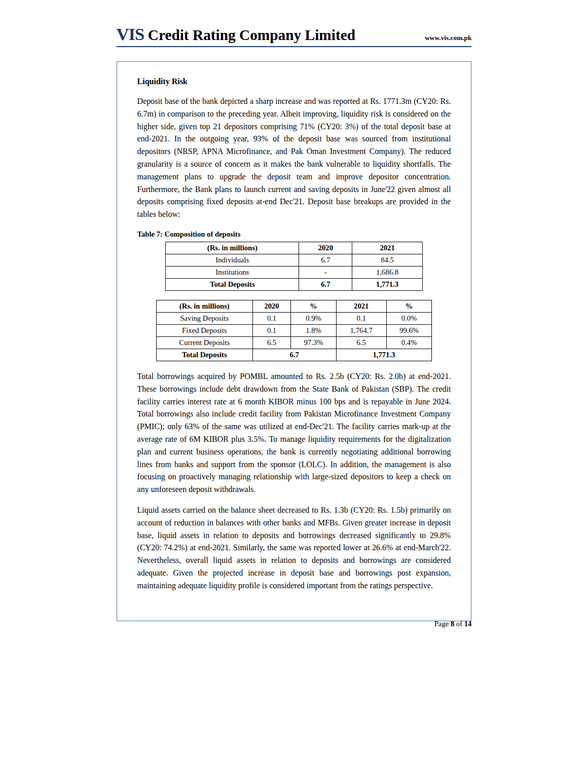VIS Credit Rating Company Limited
www.vis.com.pk
Liquidity Risk
Deposit base of the bank depicted a sharp increase and was reported at Rs. 1771.3m (CY20: Rs. 6.7m) in comparison to the preceding year. Albeit improving, liquidity risk is considered on the higher side, given top 21 depositors comprising 71% (CY20: 3%) of the total deposit base at end-2021. In the outgoing year, 93% of the deposit base was sourced from institutional depositors (NRSP, APNA Microfinance, and Pak Oman Investment Company). The reduced granularity is a source of concern as it makes the bank vulnerable to liquidity shortfalls. The management plans to upgrade the deposit team and improve depositor concentration. Furthermore, the Bank plans to launch current and saving deposits in June'22 given almost all deposits comprising fixed deposits at-end Dec'21. Deposit base breakups are provided in the tables below:
Table 7: Composition of deposits
| (Rs. in millions) | 2020 | 2021 |
| --- | --- | --- |
| Individuals | 6.7 | 84.5 |
| Institutions | - | 1,686.8 |
| Total Deposits | 6.7 | 1,771.3 |
| (Rs. in millions) | 2020 | % | 2021 | % |
| --- | --- | --- | --- | --- |
| Saving Deposits | 0.1 | 0.9% | 0.1 | 0.0% |
| Fixed Deposits | 0.1 | 1.8% | 1,764.7 | 99.6% |
| Current Deposits | 6.5 | 97.3% | 6.5 | 0.4% |
| Total Deposits | 6.7 | 1,771.3 |
Total borrowings acquired by POMBL amounted to Rs. 2.5b (CY20: Rs. 2.0b) at end-2021. These borrowings include debt drawdown from the State Bank of Pakistan (SBP). The credit facility carries interest rate at 6 month KIBOR minus 100 bps and is repayable in June 2024. Total borrowings also include credit facility from Pakistan Microfinance Investment Company (PMIC); only 63% of the same was utilized at end-Dec'21. The facility carries mark-up at the average rate of 6M KIBOR plus 3.5%. To manage liquidity requirements for the digitalization plan and current business operations, the bank is currently negotiating additional borrowing lines from banks and support from the sponsor (LOLC). In addition, the management is also focusing on proactively managing relationship with large-sized depositors to keep a check on any unforeseen deposit withdrawals.
Liquid assets carried on the balance sheet decreased to Rs. 1.3b (CY20: Rs. 1.5b) primarily on account of reduction in balances with other banks and MFBs. Given greater increase in deposit base, liquid assets in relation to deposits and borrowings decreased significantly to 29.8% (CY20: 74.2%) at end-2021. Similarly, the same was reported lower at 26.6% at end-March'22. Nevertheless, overall liquid assets in relation to deposits and borrowings are considered adequate. Given the projected increase in deposit base and borrowings post expansion, maintaining adequate liquidity profile is considered important from the ratings perspective.
Page 8 of 14